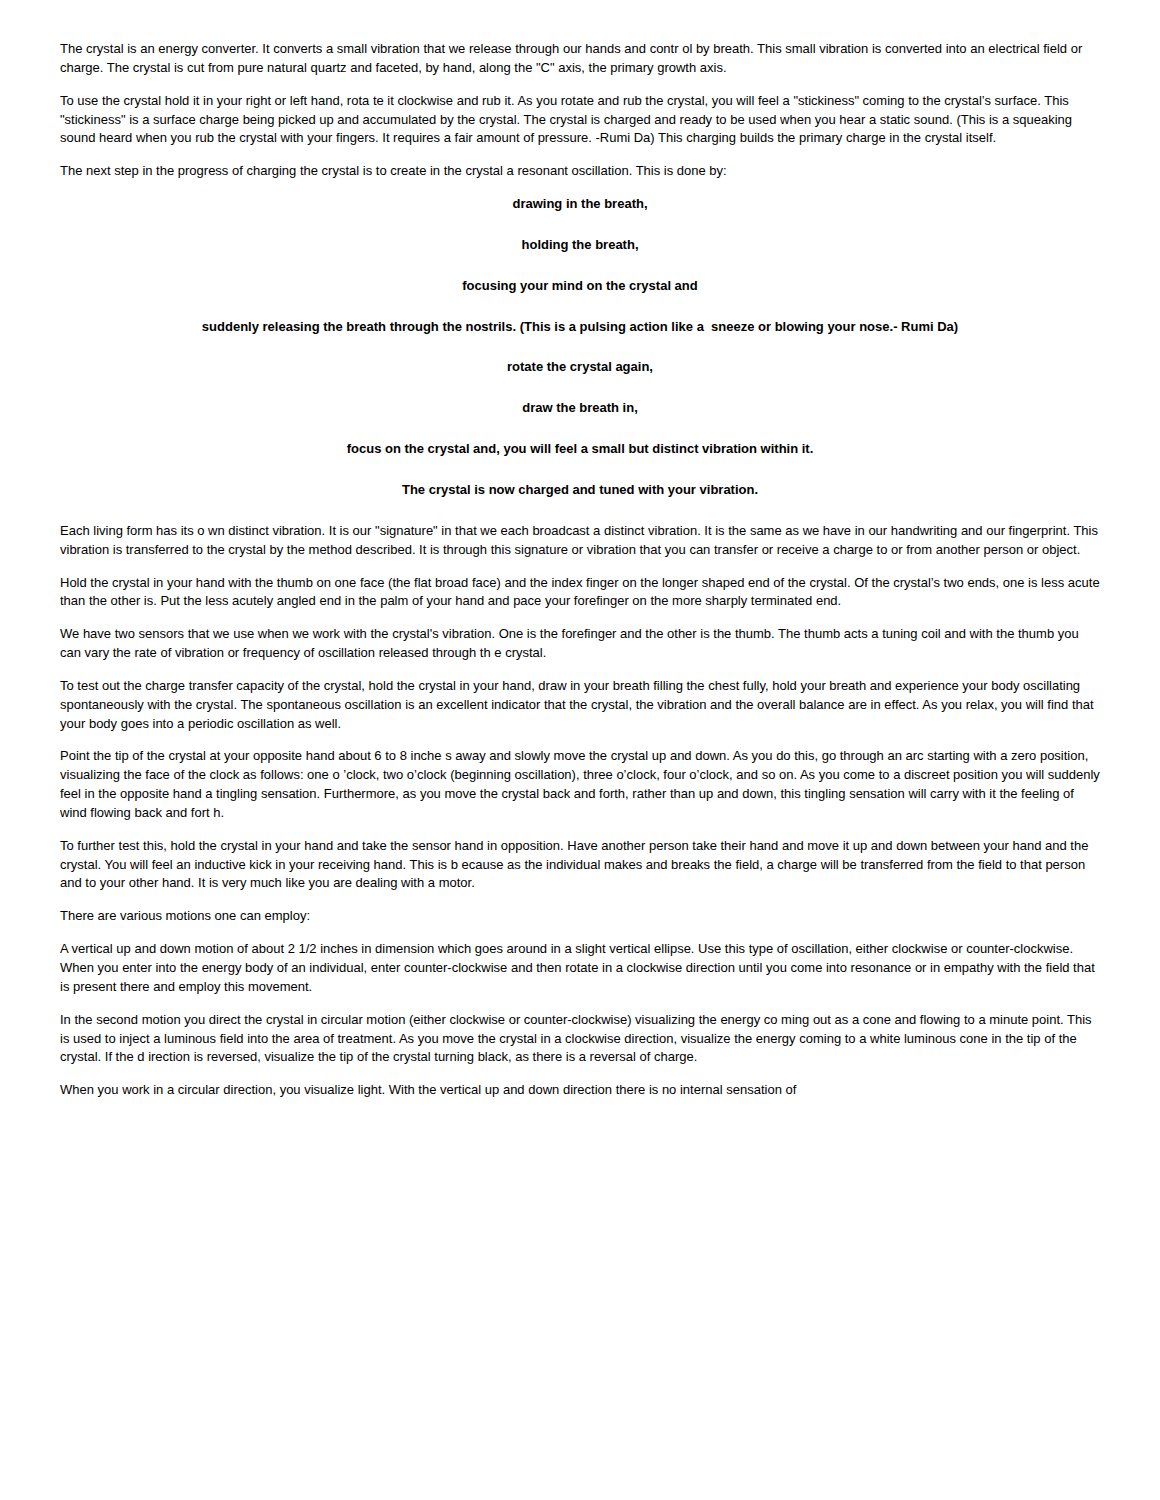The crystal is an energy converter. It converts a small vibration that we release through our hands and contr ol by breath. This small vibration is converted into an electrical field or charge. The crystal is cut from pure natural quartz and faceted, by hand, along the "C" axis, the primary growth axis.
To use the crystal hold it in your right or left hand, rota te it clockwise and rub it. As you rotate and rub the crystal, you will feel a "stickiness" coming to the crystal’s surface. This "stickiness" is a surface charge being picked up and accumulated by the crystal. The crystal is charged and ready to be used when you hear a static sound. (This is a squeaking sound heard when you rub the crystal with your fingers. It requires a fair amount of pressure. -Rumi Da) This charging builds the primary charge in the crystal itself.
The next step in the progress of charging the crystal is to create in the crystal a resonant oscillation. This is done by:
drawing in the breath,
holding the breath,
focusing your mind on the crystal and
suddenly releasing the breath through the nostrils. (This is a pulsing action like a sneeze or blowing your nose.- Rumi Da)
rotate the crystal again,
draw the breath in,
focus on the crystal and, you will feel a small but distinct vibration within it.
The crystal is now charged and tuned with your vibration.
Each living form has its o wn distinct vibration. It is our "signature" in that we each broadcast a distinct vibration. It is the same as we have in our handwriting and our fingerprint. This vibration is transferred to the crystal by the method described. It is through this signature or vibration that you can transfer or receive a charge to or from another person or object.
Hold the crystal in your hand with the thumb on one face (the flat broad face) and the index finger on the longer shaped end of the crystal. Of the crystal’s two ends, one is less acute than the other is. Put the less acutely angled end in the palm of your hand and pace your forefinger on the more sharply terminated end.
We have two sensors that we use when we work with the crystal's vibration. One is the forefinger and the other is the thumb. The thumb acts a tuning coil and with the thumb you can vary the rate of vibration or frequency of oscillation released through th e crystal.
To test out the charge transfer capacity of the crystal, hold the crystal in your hand, draw in your breath filling the chest fully, hold your breath and experience your body oscillating spontaneously with the crystal. The spontaneous oscillation is an excellent indicator that the crystal, the vibration and the overall balance are in effect. As you relax, you will find that your body goes into a periodic oscillation as well.
Point the tip of the crystal at your opposite hand about 6 to 8 inche s away and slowly move the crystal up and down. As you do this, go through an arc starting with a zero position, visualizing the face of the clock as follows: one o ’clock, two o’clock (beginning oscillation), three o’clock, four o’clock, and so on. As you come to a discreet position you will suddenly feel in the opposite hand a tingling sensation. Furthermore, as you move the crystal back and forth, rather than up and down, this tingling sensation will carry with it the feeling of wind flowing back and fort h.
To further test this, hold the crystal in your hand and take the sensor hand in opposition. Have another person take their hand and move it up and down between your hand and the crystal. You will feel an inductive kick in your receiving hand. This is b ecause as the individual makes and breaks the field, a charge will be transferred from the field to that person and to your other hand. It is very much like you are dealing with a motor.
There are various motions one can employ:
A vertical up and down motion of about 2 1/2 inches in dimension which goes around in a slight vertical ellipse. Use this type of oscillation, either clockwise or counter-clockwise. When you enter into the energy body of an individual, enter counter-clockwise and then rotate in a clockwise direction until you come into resonance or in empathy with the field that is present there and employ this movement.
In the second motion you direct the crystal in circular motion (either clockwise or counter-clockwise) visualizing the energy co ming out as a cone and flowing to a minute point. This is used to inject a luminous field into the area of treatment. As you move the crystal in a clockwise direction, visualize the energy coming to a white luminous cone in the tip of the crystal. If the d irection is reversed, visualize the tip of the crystal turning black, as there is a reversal of charge.
When you work in a circular direction, you visualize light. With the vertical up and down direction there is no internal sensation of